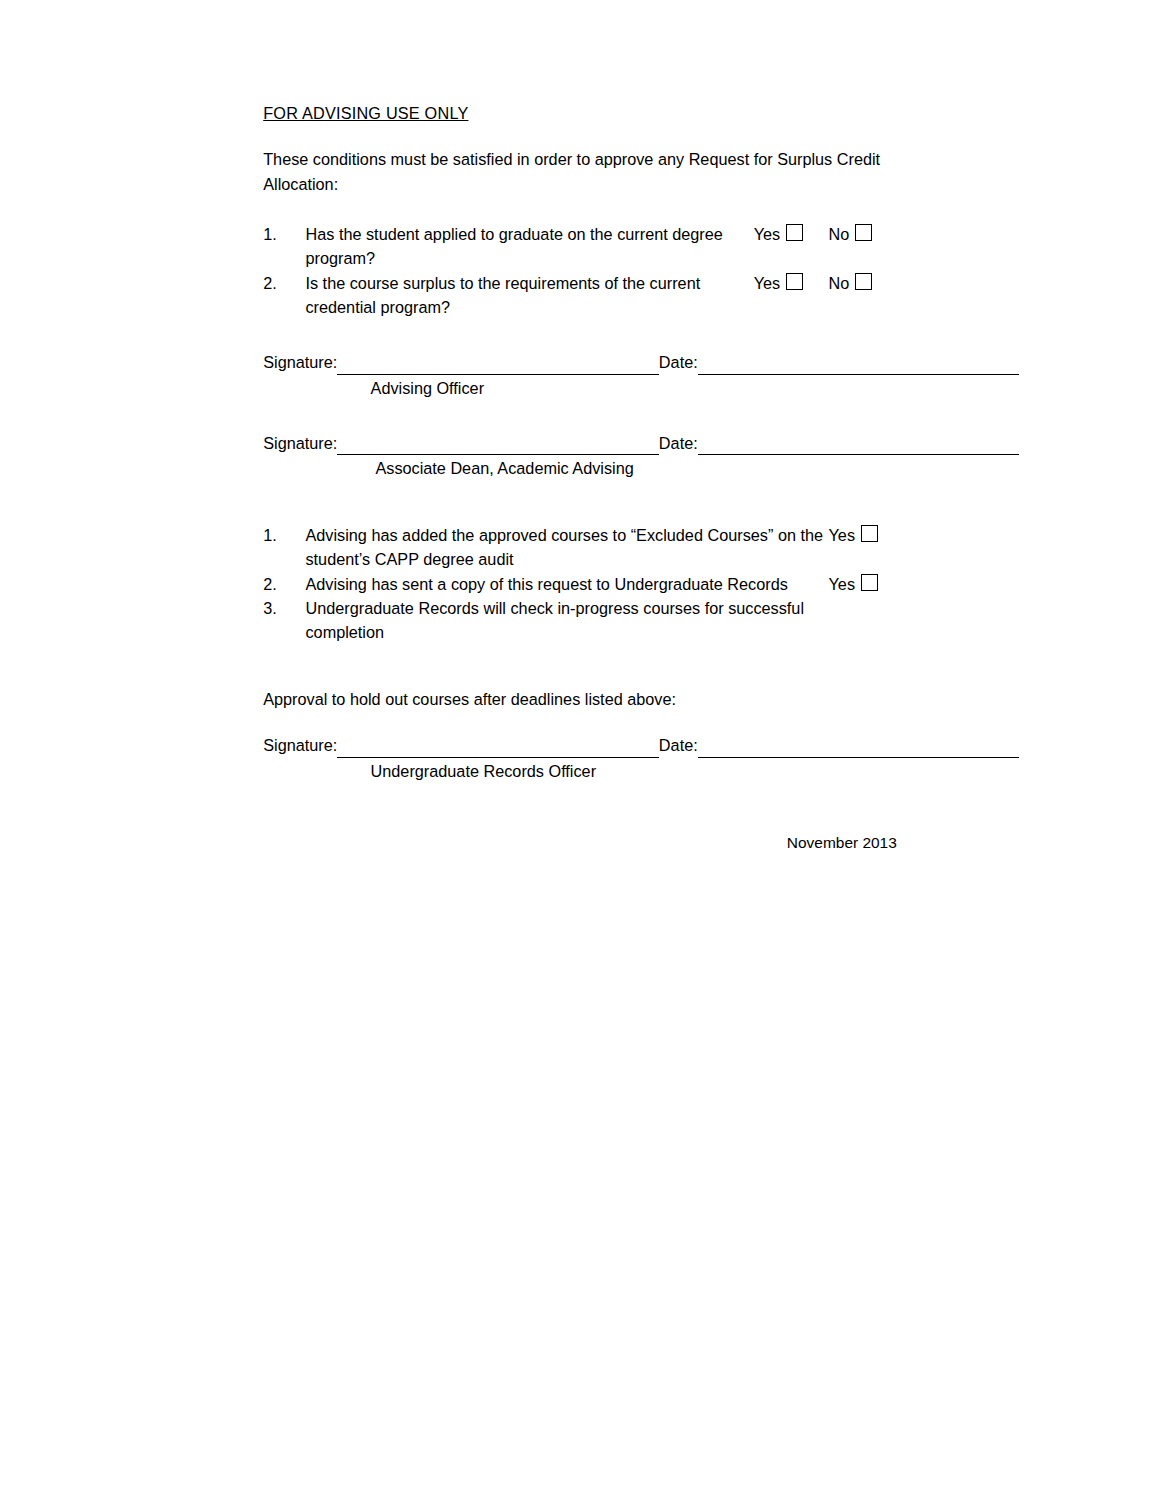FOR ADVISING USE ONLY
These conditions must be satisfied in order to approve any Request for Surplus Credit Allocation:
| 1. | Has the student applied to graduate on the current degree program? | Yes | No |
| 2. | Is the course surplus to the requirements of the current credential program? | Yes | No |
| Signature: | | Date: | |
Advising Officer
| Signature: | | Date: | |
Associate Dean, Academic Advising
| 1. | Advising has added the approved courses to “Excluded Courses” on the student’s CAPP degree audit | Yes |
| 2. | Advising has sent a copy of this request to Undergraduate Records | Yes |
| 3. | Undergraduate Records will check in-progress courses for successful completion | |
Approval to hold out courses after deadlines listed above:
| Signature: | | Date: | |
Undergraduate Records Officer
November 2013